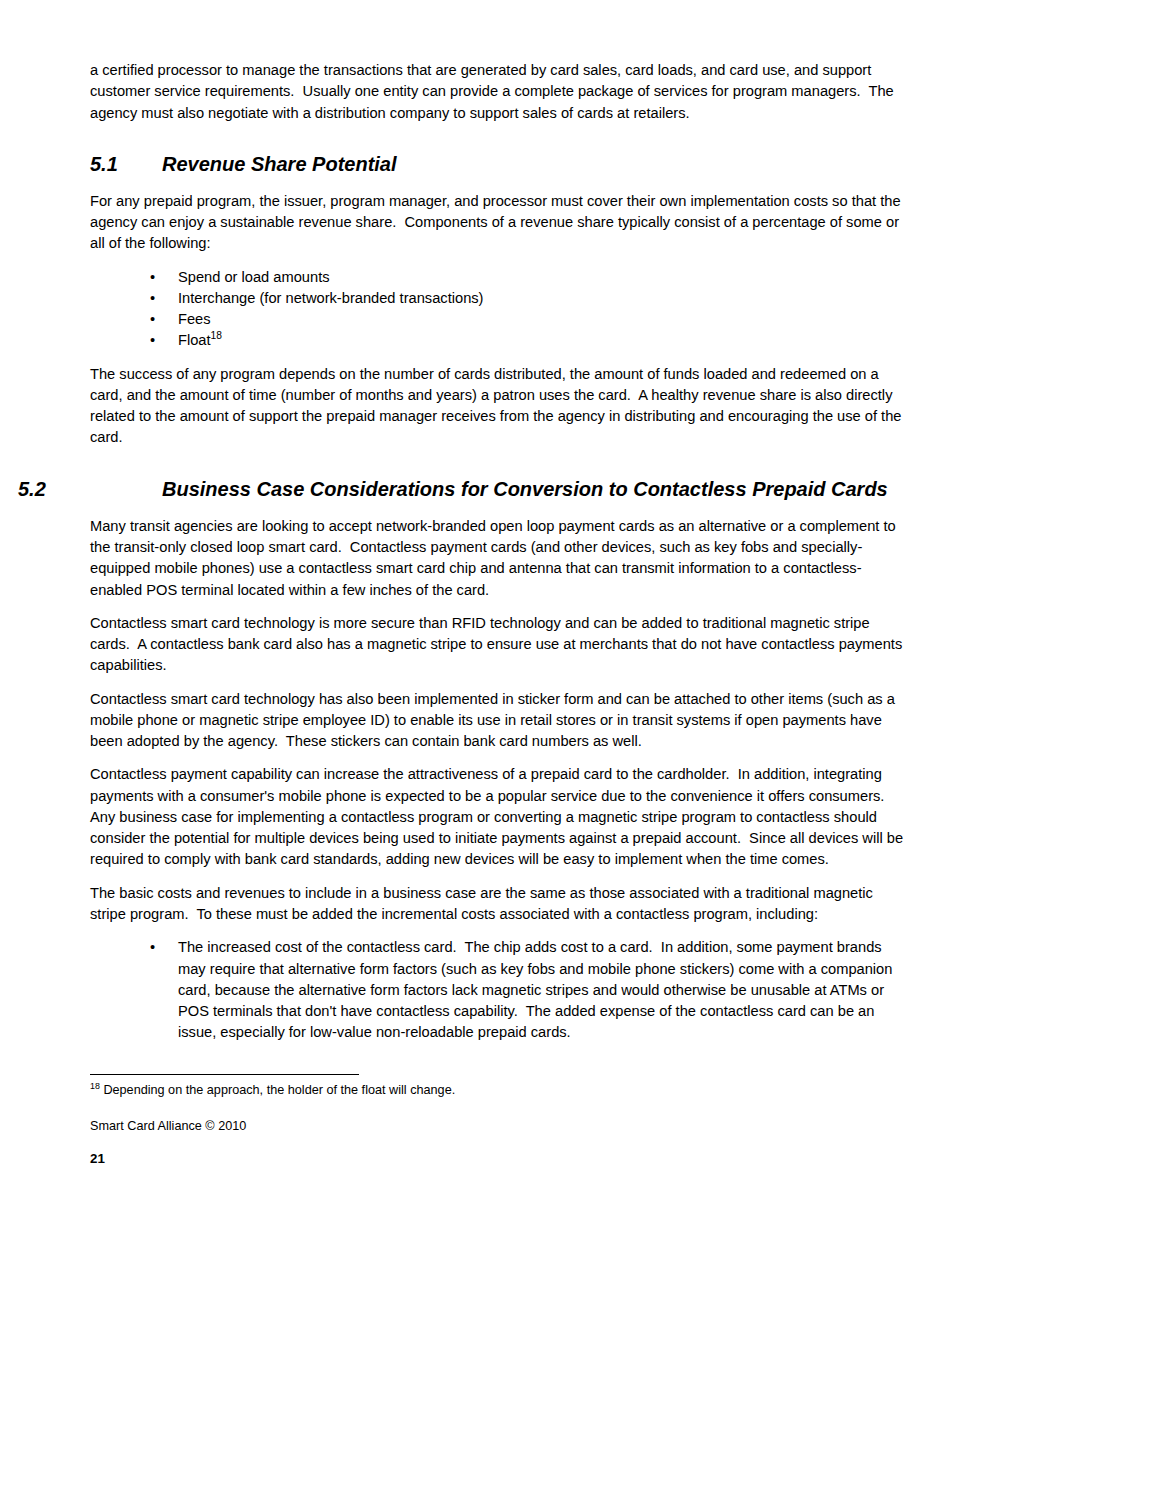a certified processor to manage the transactions that are generated by card sales, card loads, and card use, and support customer service requirements. Usually one entity can provide a complete package of services for program managers. The agency must also negotiate with a distribution company to support sales of cards at retailers.
5.1 Revenue Share Potential
For any prepaid program, the issuer, program manager, and processor must cover their own implementation costs so that the agency can enjoy a sustainable revenue share. Components of a revenue share typically consist of a percentage of some or all of the following:
Spend or load amounts
Interchange (for network-branded transactions)
Fees
Float18
The success of any program depends on the number of cards distributed, the amount of funds loaded and redeemed on a card, and the amount of time (number of months and years) a patron uses the card. A healthy revenue share is also directly related to the amount of support the prepaid manager receives from the agency in distributing and encouraging the use of the card.
5.2 Business Case Considerations for Conversion to Contactless Prepaid Cards
Many transit agencies are looking to accept network-branded open loop payment cards as an alternative or a complement to the transit-only closed loop smart card. Contactless payment cards (and other devices, such as key fobs and specially-equipped mobile phones) use a contactless smart card chip and antenna that can transmit information to a contactless-enabled POS terminal located within a few inches of the card.
Contactless smart card technology is more secure than RFID technology and can be added to traditional magnetic stripe cards. A contactless bank card also has a magnetic stripe to ensure use at merchants that do not have contactless payments capabilities.
Contactless smart card technology has also been implemented in sticker form and can be attached to other items (such as a mobile phone or magnetic stripe employee ID) to enable its use in retail stores or in transit systems if open payments have been adopted by the agency. These stickers can contain bank card numbers as well.
Contactless payment capability can increase the attractiveness of a prepaid card to the cardholder. In addition, integrating payments with a consumer's mobile phone is expected to be a popular service due to the convenience it offers consumers. Any business case for implementing a contactless program or converting a magnetic stripe program to contactless should consider the potential for multiple devices being used to initiate payments against a prepaid account. Since all devices will be required to comply with bank card standards, adding new devices will be easy to implement when the time comes.
The basic costs and revenues to include in a business case are the same as those associated with a traditional magnetic stripe program. To these must be added the incremental costs associated with a contactless program, including:
The increased cost of the contactless card. The chip adds cost to a card. In addition, some payment brands may require that alternative form factors (such as key fobs and mobile phone stickers) come with a companion card, because the alternative form factors lack magnetic stripes and would otherwise be unusable at ATMs or POS terminals that don't have contactless capability. The added expense of the contactless card can be an issue, especially for low-value non-reloadable prepaid cards.
18 Depending on the approach, the holder of the float will change.
Smart Card Alliance © 2010
21